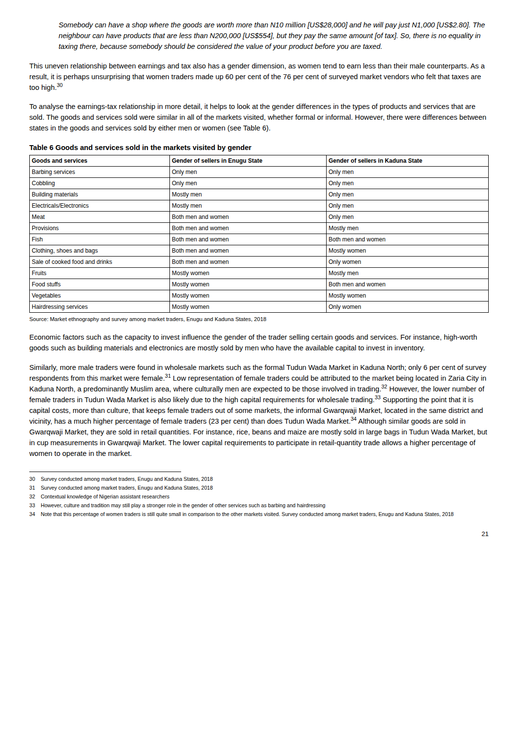Somebody can have a shop where the goods are worth more than N10 million [US$28,000] and he will pay just N1,000 [US$2.80]. The neighbour can have products that are less than N200,000 [US$554], but they pay the same amount [of tax]. So, there is no equality in taxing there, because somebody should be considered the value of your product before you are taxed.
This uneven relationship between earnings and tax also has a gender dimension, as women tend to earn less than their male counterparts. As a result, it is perhaps unsurprising that women traders made up 60 per cent of the 76 per cent of surveyed market vendors who felt that taxes are too high.30
To analyse the earnings-tax relationship in more detail, it helps to look at the gender differences in the types of products and services that are sold. The goods and services sold were similar in all of the markets visited, whether formal or informal. However, there were differences between states in the goods and services sold by either men or women (see Table 6).
Table 6 Goods and services sold in the markets visited by gender
| Goods and services | Gender of sellers in Enugu State | Gender of sellers in Kaduna State |
| --- | --- | --- |
| Barbing services | Only men | Only men |
| Cobbling | Only men | Only men |
| Building materials | Mostly men | Only men |
| Electricals/Electronics | Mostly men | Only men |
| Meat | Both men and women | Only men |
| Provisions | Both men and women | Mostly men |
| Fish | Both men and women | Both men and women |
| Clothing, shoes and bags | Both men and women | Mostly women |
| Sale of cooked food and drinks | Both men and women | Only women |
| Fruits | Mostly women | Mostly men |
| Food stuffs | Mostly women | Both men and women |
| Vegetables | Mostly women | Mostly women |
| Hairdressing services | Mostly women | Only women |
Source: Market ethnography and survey among market traders, Enugu and Kaduna States, 2018
Economic factors such as the capacity to invest influence the gender of the trader selling certain goods and services. For instance, high-worth goods such as building materials and electronics are mostly sold by men who have the available capital to invest in inventory.
Similarly, more male traders were found in wholesale markets such as the formal Tudun Wada Market in Kaduna North; only 6 per cent of survey respondents from this market were female.31 Low representation of female traders could be attributed to the market being located in Zaria City in Kaduna North, a predominantly Muslim area, where culturally men are expected to be those involved in trading.32 However, the lower number of female traders in Tudun Wada Market is also likely due to the high capital requirements for wholesale trading.33 Supporting the point that it is capital costs, more than culture, that keeps female traders out of some markets, the informal Gwarqwaji Market, located in the same district and vicinity, has a much higher percentage of female traders (23 per cent) than does Tudun Wada Market.34 Although similar goods are sold in Gwarqwaji Market, they are sold in retail quantities. For instance, rice, beans and maize are mostly sold in large bags in Tudun Wada Market, but in cup measurements in Gwarqwaji Market. The lower capital requirements to participate in retail-quantity trade allows a higher percentage of women to operate in the market.
| 30 | Survey conducted among market traders, Enugu and Kaduna States, 2018 |
| 31 | Survey conducted among market traders, Enugu and Kaduna States, 2018 |
| 32 | Contextual knowledge of Nigerian assistant researchers |
| 33 | However, culture and tradition may still play a stronger role in the gender of other services such as barbing and hairdressing |
| 34 | Note that this percentage of women traders is still quite small in comparison to the other markets visited. Survey conducted among market traders, Enugu and Kaduna States, 2018 |
21